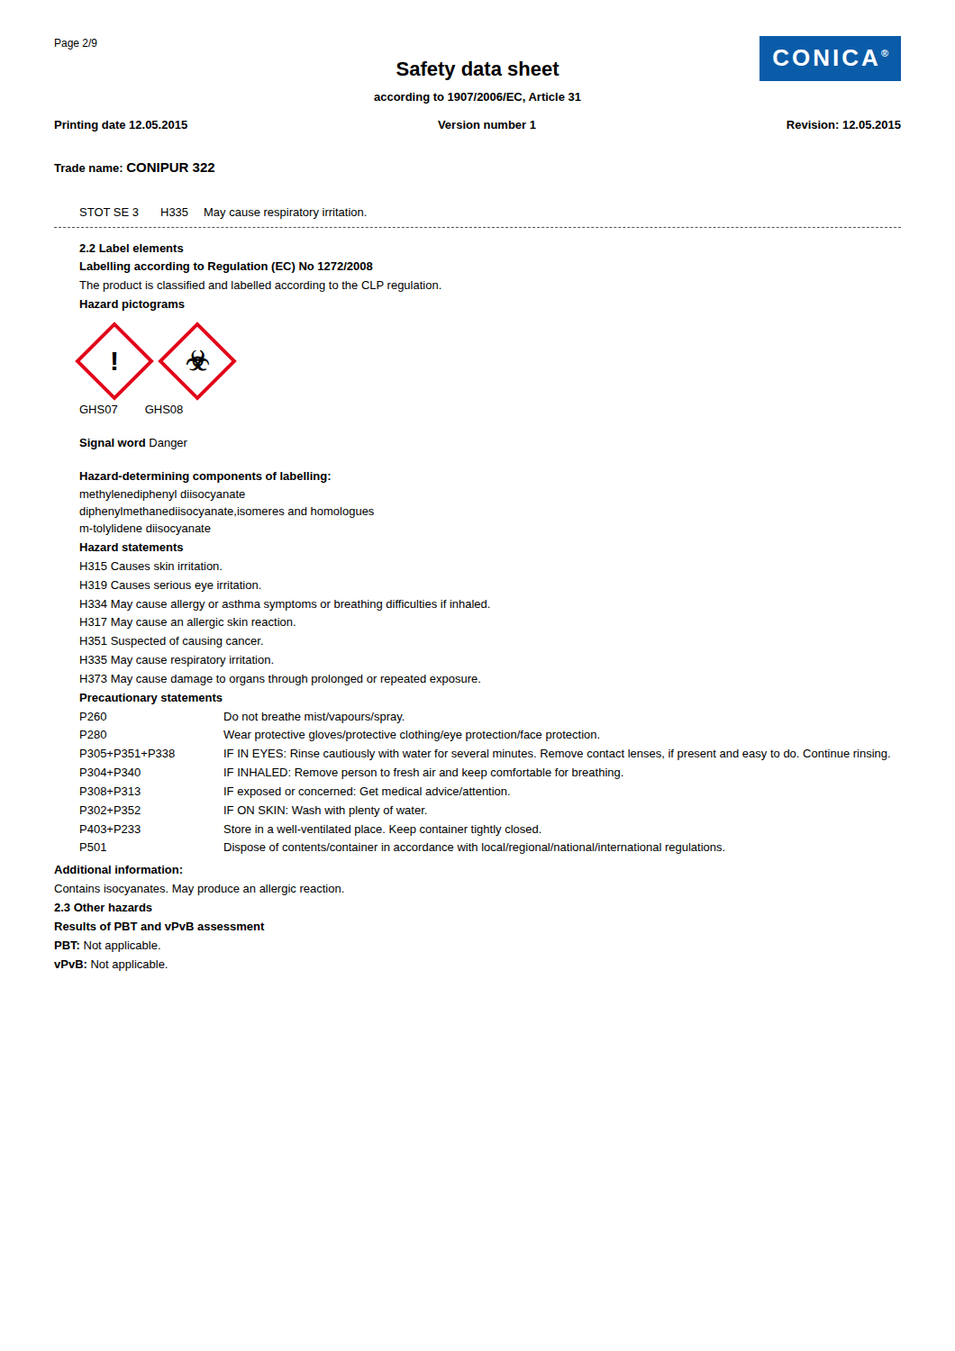Page 2/9
CONICA®
Safety data sheet
according to 1907/2006/EC, Article 31
Printing date 12.05.2015 Version number 1 Revision: 12.05.2015
Trade name: CONIPUR 322
STOT SE 3 H335 May cause respiratory irritation.
2.2 Label elements
Labelling according to Regulation (EC) No 1272/2008
The product is classified and labelled according to the CLP regulation.
Hazard pictograms
!
☣
GHS07 GHS08
Signal word Danger
Hazard-determining components of labelling:
methylenediphenyl diisocyanate
diphenylmethanediisocyanate,isomeres and homologues
m-tolylidene diisocyanate
Hazard statements
H315 Causes skin irritation.
H319 Causes serious eye irritation.
H334 May cause allergy or asthma symptoms or breathing difficulties if inhaled.
H317 May cause an allergic skin reaction.
H351 Suspected of causing cancer.
H335 May cause respiratory irritation.
H373 May cause damage to organs through prolonged or repeated exposure.
Precautionary statements
| P260 | Do not breathe mist/vapours/spray. |
| P280 | Wear protective gloves/protective clothing/eye protection/face protection. |
| P305+P351+P338 | IF IN EYES: Rinse cautiously with water for several minutes. Remove contact lenses, if present and easy to do. Continue rinsing. |
| P304+P340 | IF INHALED: Remove person to fresh air and keep comfortable for breathing. |
| P308+P313 | IF exposed or concerned: Get medical advice/attention. |
| P302+P352 | IF ON SKIN: Wash with plenty of water. |
| P403+P233 | Store in a well-ventilated place. Keep container tightly closed. |
| P501 | Dispose of contents/container in accordance with local/regional/national/international regulations. |
Additional information:
Contains isocyanates. May produce an allergic reaction.
2.3 Other hazards
Results of PBT and vPvB assessment
PBT: Not applicable.
vPvB: Not applicable.